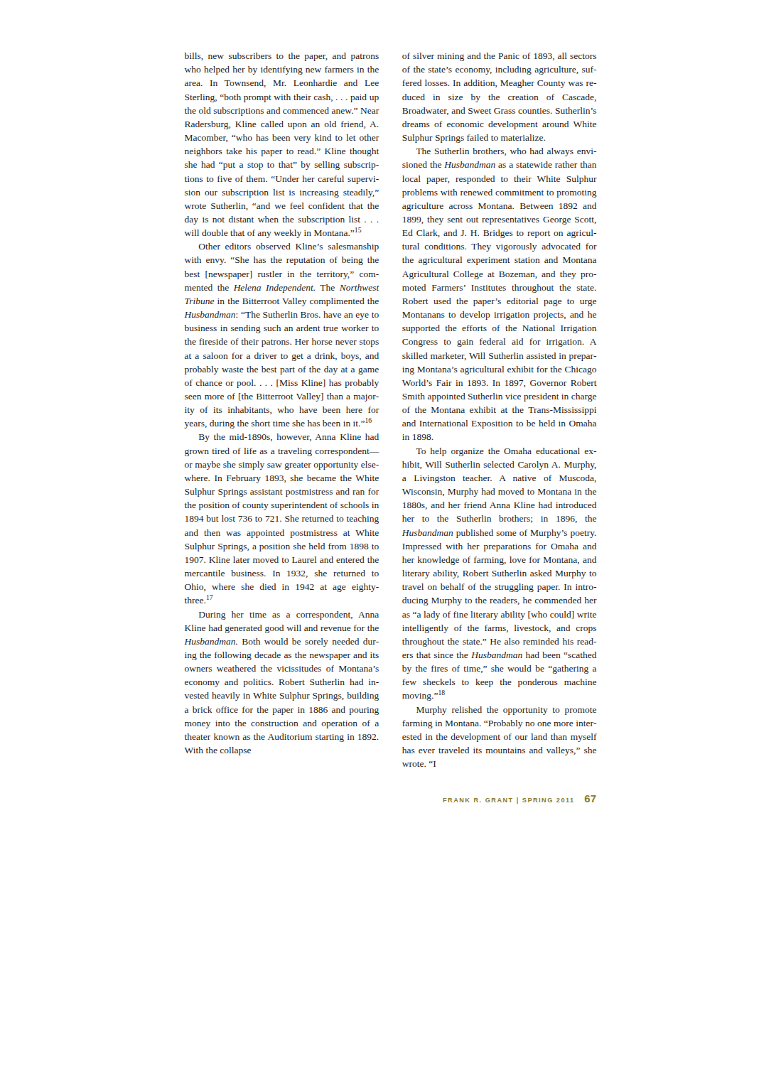bills, new subscribers to the paper, and patrons who helped her by identifying new farmers in the area. In Townsend, Mr. Leonhardie and Lee Sterling, “both prompt with their cash, . . . paid up the old subscriptions and commenced anew.” Near Radersburg, Kline called upon an old friend, A. Macomber, “who has been very kind to let other neighbors take his paper to read.” Kline thought she had “put a stop to that” by selling subscriptions to five of them. “Under her careful supervision our subscription list is increasing steadily,” wrote Sutherlin, “and we feel confident that the day is not distant when the subscription list . . . will double that of any weekly in Montana.”15
Other editors observed Kline’s salesmanship with envy. “She has the reputation of being the best [newspaper] rustler in the territory,” commented the Helena Independent. The Northwest Tribune in the Bitterroot Valley complimented the Husbandman: “The Sutherlin Bros. have an eye to business in sending such an ardent true worker to the fireside of their patrons. Her horse never stops at a saloon for a driver to get a drink, boys, and probably waste the best part of the day at a game of chance or pool. . . . [Miss Kline] has probably seen more of [the Bitterroot Valley] than a majority of its inhabitants, who have been here for years, during the short time she has been in it.”16
By the mid-1890s, however, Anna Kline had grown tired of life as a traveling correspondent—or maybe she simply saw greater opportunity elsewhere. In February 1893, she became the White Sulphur Springs assistant postmistress and ran for the position of county superintendent of schools in 1894 but lost 736 to 721. She returned to teaching and then was appointed postmistress at White Sulphur Springs, a position she held from 1898 to 1907. Kline later moved to Laurel and entered the mercantile business. In 1932, she returned to Ohio, where she died in 1942 at age eighty-three.17
During her time as a correspondent, Anna Kline had generated good will and revenue for the Husbandman. Both would be sorely needed during the following decade as the newspaper and its owners weathered the vicissitudes of Montana’s economy and politics. Robert Sutherlin had invested heavily in White Sulphur Springs, building a brick office for the paper in 1886 and pouring money into the construction and operation of a theater known as the Auditorium starting in 1892. With the collapse
of silver mining and the Panic of 1893, all sectors of the state’s economy, including agriculture, suffered losses. In addition, Meagher County was reduced in size by the creation of Cascade, Broadwater, and Sweet Grass counties. Sutherlin’s dreams of economic development around White Sulphur Springs failed to materialize.
The Sutherlin brothers, who had always envisioned the Husbandman as a statewide rather than local paper, responded to their White Sulphur problems with renewed commitment to promoting agriculture across Montana. Between 1892 and 1899, they sent out representatives George Scott, Ed Clark, and J. H. Bridges to report on agricultural conditions. They vigorously advocated for the agricultural experiment station and Montana Agricultural College at Bozeman, and they promoted Farmers’ Institutes throughout the state. Robert used the paper’s editorial page to urge Montanans to develop irrigation projects, and he supported the efforts of the National Irrigation Congress to gain federal aid for irrigation. A skilled marketer, Will Sutherlin assisted in preparing Montana’s agricultural exhibit for the Chicago World’s Fair in 1893. In 1897, Governor Robert Smith appointed Sutherlin vice president in charge of the Montana exhibit at the Trans-Mississippi and International Exposition to be held in Omaha in 1898.
To help organize the Omaha educational exhibit, Will Sutherlin selected Carolyn A. Murphy, a Livingston teacher. A native of Muscoda, Wisconsin, Murphy had moved to Montana in the 1880s, and her friend Anna Kline had introduced her to the Sutherlin brothers; in 1896, the Husbandman published some of Murphy’s poetry. Impressed with her preparations for Omaha and her knowledge of farming, love for Montana, and literary ability, Robert Sutherlin asked Murphy to travel on behalf of the struggling paper. In introducing Murphy to the readers, he commended her as “a lady of fine literary ability [who could] write intelligently of the farms, livestock, and crops throughout the state.” He also reminded his readers that since the Husbandman had been “scathed by the fires of time,” she would be “gathering a few sheckels to keep the ponderous machine moving.”18
Murphy relished the opportunity to promote farming in Montana. “Probably no one more interested in the development of our land than myself has ever traveled its mountains and valleys,” she wrote. “I
Frank R. Grant | Spring 2011 67